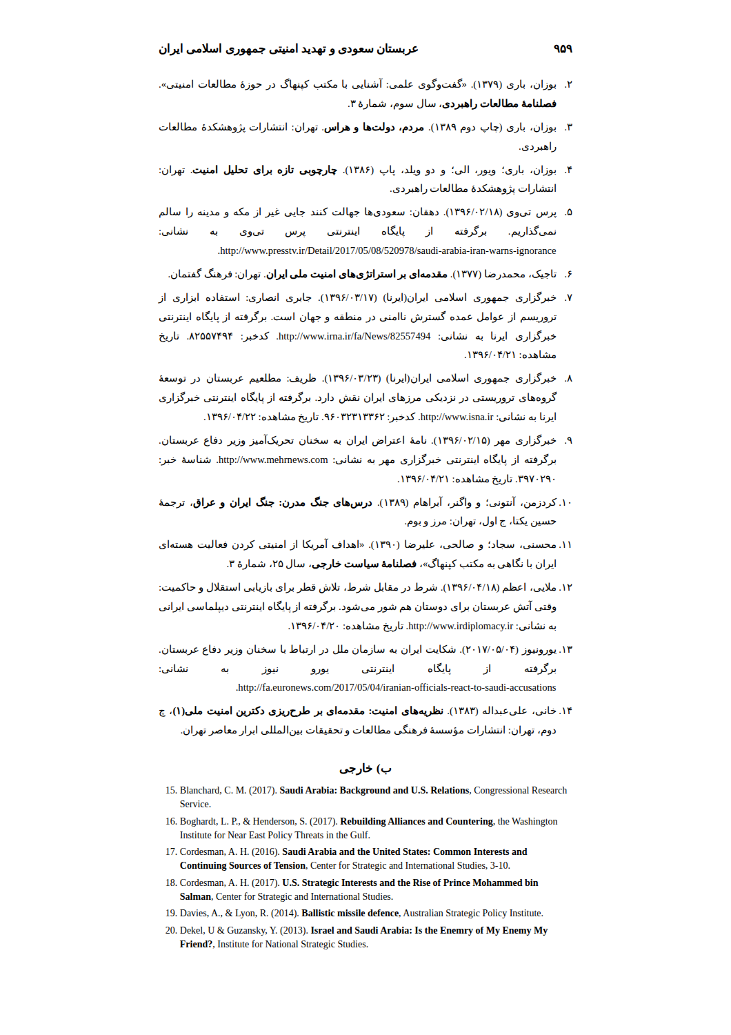۹۵۹ عربستان سعودی و تهدید امنیتی جمهوری اسلامی ایران
۲. بوزان، باری (۱۳۷۹). «گفت‌وگوی علمی: آشنایی با مکتب کپنهاگ در حوزهٔ مطالعات امنیتی». فصلنامهٔ مطالعات راهبردی، سال سوم، شمارهٔ ۳.
۳. بوزان، باری (چاپ دوم ۱۳۸۹). مردم، دولت‌ها و هراس. تهران: انتشارات پژوهشکدهٔ مطالعات راهبردی.
۴. بوزان، باری؛ ویور، الی؛ و دو ویلد، پاپ (۱۳۸۶). چارچوبی تازه برای تحلیل امنیت. تهران: انتشارات پژوهشکدهٔ مطالعات راهبردی.
۵. پرس تی‌وی (۱۳۹۶/۰۲/۱۸). دهقان: سعودی‌ها جهالت کنند جایی غیر از مکه و مدینه را سالم نمی‌گذاریم. برگرفته از پایگاه اینترنتی پرس تی‌وی به نشانی: http://www.presstv.ir/Detail/2017/05/08/520978/saudi-arabia-iran-warns-ignorance.
۶. تاجیک، محمدرضا (۱۳۷۷). مقدمه‌ای بر استراتژی‌های امنیت ملی ایران. تهران: فرهنگ گفتمان.
۷. خبرگزاری جمهوری اسلامی ایران(ایرنا) (۱۳۹۶/۰۳/۱۷). جابری انصاری: استفاده ابزاری از تروریسم از عوامل عمده گسترش ناامنی در منطقه و جهان است. برگرفته از پایگاه اینترنتی خبرگزاری ایرنا به نشانی: http://www.irna.ir/fa/News/82557494. کدخبر: ۸۲۵۵۷۴۹۴. تاریخ مشاهده: ۱۳۹۶/۰۴/۲۱.
۸. خبرگزاری جمهوری اسلامی ایران(ایرنا) (۱۳۹۶/۰۳/۲۳). ظریف: مطلعیم عربستان در توسعهٔ گروه‌های تروریستی در نزدیکی مرزهای ایران نقش دارد. برگرفته از پایگاه اینترنتی خبرگزاری ایرنا به نشانی: http://www.isna.ir. کدخبر: ۹۶۰۳۲۳۱۳۳۶۲. تاریخ مشاهده: ۱۳۹۶/۰۴/۲۲.
۹. خبرگزاری مهر (۱۳۹۶/۰۲/۱۵). نامهٔ اعتراض ایران به سخنان تحریک‌آمیز وزیر دفاع عربستان. برگرفته از پایگاه اینترنتی خبرگزاری مهر به نشانی: http://www.mehrnews.com. شناسهٔ خبر: ۳۹۷۰۲۹۰. تاریخ مشاهده: ۱۳۹۶/۰۴/۲۱.
۱۰. کردزمن، آنتونی؛ و واگنر، آبراهام (۱۳۸۹). درس‌های جنگ مدرن: جنگ ایران و عراق، ترجمهٔ حسین یکتا، ج اول، تهران: مرز و بوم.
۱۱. محسنی، سجاد؛ و صالحی، علیرضا (۱۳۹۰). «اهداف آمریکا از امنیتی کردن فعالیت هسته‌ای ایران با نگاهی به مکتب کپنهاگ»، فصلنامهٔ سیاست خارجی، سال ۲۵، شمارهٔ ۳.
۱۲. ملایی، اعظم (۱۳۹۶/۰۴/۱۸). شرط در مقابل شرط، تلاش قطر برای بازیابی استقلال و حاکمیت: وقتی آتش عربستان برای دوستان هم شور می‌شود. برگرفته از پایگاه اینترنتی دیپلماسی ایرانی به نشانی: http://www.irdiplomacy.ir. تاریخ مشاهده: ۱۳۹۶/۰۴/۲۰.
۱۳. یورونیوز (۲۰۱۷/۰۵/۰۴). شکایت ایران به سازمان ملل در ارتباط با سخنان وزیر دفاع عربستان. برگرفته از پایگاه اینترنتی یورو نیوز به نشانی: http://fa.euronews.com/2017/05/04/iranian-officials-react-to-saudi-accusations.
۱۴. خانی، علی‌عبداله (۱۳۸۳). نظریه‌های امنیت: مقدمه‌ای بر طرح‌ریزی دکترین امنیت ملی(۱)، چ دوم، تهران: انتشارات مؤسسهٔ فرهنگی مطالعات و تحقیقات بین‌المللی ابرار معاصر تهران.
ب) خارجی
Blanchard, C. M. (2017). Saudi Arabia: Background and U.S. Relations, Congressional Research Service.
Boghardt, L. P., & Henderson, S. (2017). Rebuilding Alliances and Countering, the Washington Institute for Near East Policy Threats in the Gulf.
Cordesman, A. H. (2016). Saudi Arabia and the United States: Common Interests and Continuing Sources of Tension, Center for Strategic and International Studies, 3-10.
Cordesman, A. H. (2017). U.S. Strategic Interests and the Rise of Prince Mohammed bin Salman, Center for Strategic and International Studies.
Davies, A., & Lyon, R. (2014). Ballistic missile defence, Australian Strategic Policy Institute.
Dekel, U & Guzansky, Y. (2013). Israel and Saudi Arabia: Is the Enemry of My Enemy My Friend?, Institute for National Strategic Studies.